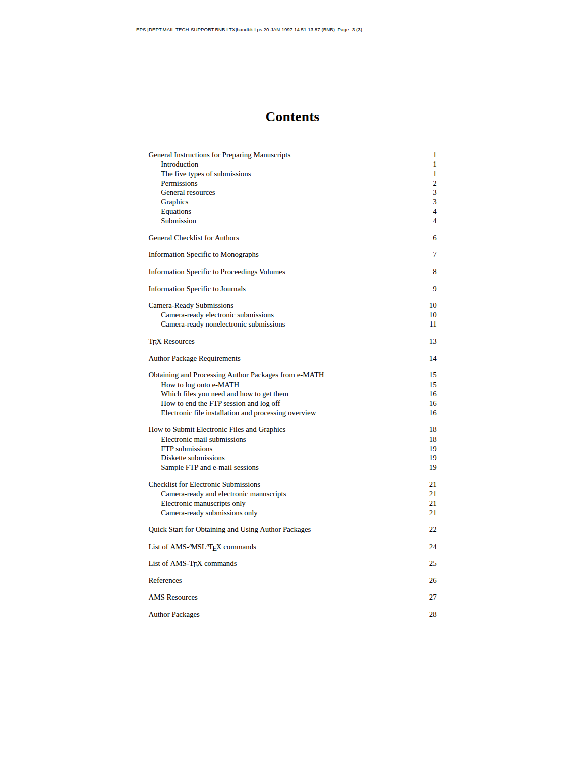EPS:[DEPT.MAIL.TECH-SUPPORT.BNB.LTX]handbk-l.ps 20-JAN-1997 14:51:13.87 (BNB) Page: 3 (3)
Contents
| General Instructions for Preparing Manuscripts | 1 |
| Introduction | 1 |
| The five types of submissions | 1 |
| Permissions | 2 |
| General resources | 3 |
| Graphics | 3 |
| Equations | 4 |
| Submission | 4 |
| General Checklist for Authors | 6 |
| Information Specific to Monographs | 7 |
| Information Specific to Proceedings Volumes | 8 |
| Information Specific to Journals | 9 |
| Camera-Ready Submissions | 10 |
| Camera-ready electronic submissions | 10 |
| Camera-ready nonelectronic submissions | 11 |
| T E X Resources | 13 |
| Author Package Requirements | 14 |
| Obtaining and Processing Author Packages from e-MATH | 15 |
| How to log onto e-MATH | 15 |
| Which files you need and how to get them | 16 |
| How to end the FTP session and log off | 16 |
| Electronic file installation and processing overview | 16 |
| How to Submit Electronic Files and Graphics | 18 |
| Electronic mail submissions | 18 |
| FTP submissions | 19 |
| Diskette submissions | 19 |
| Sample FTP and e-mail sessions | 19 |
| Checklist for Electronic Submissions | 21 |
| Camera-ready and electronic manuscripts | 21 |
| Electronic manuscripts only | 21 |
| Camera-ready submissions only | 21 |
| Quick Start for Obtaining and Using Author Packages | 22 |
| List of A M S - A M S L A T E X commands | 24 |
| List of A M S - T E X commands | 25 |
| References | 26 |
| AMS Resources | 27 |
| Author Packages | 28 |